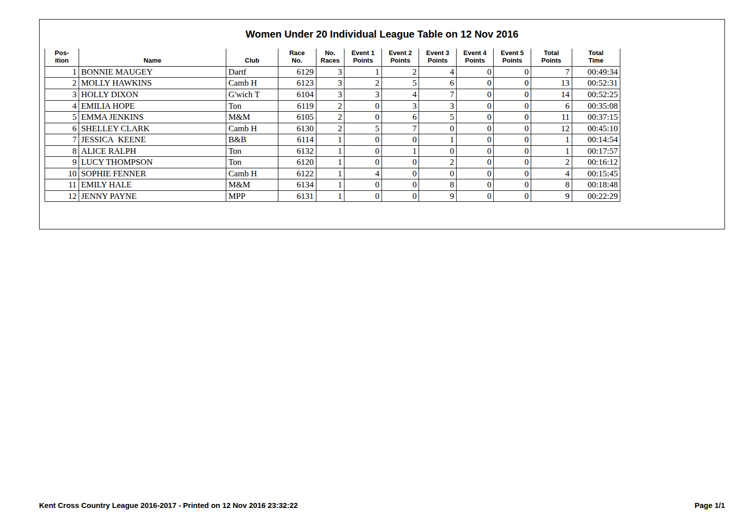Women Under 20 Individual League Table on 12 Nov 2016
| Pos- | | | Race | No. | Event 1 | Event 2 | Event 3 | Event 4 | Event 5 | Total | Total |
| --- | --- | --- | --- | --- | --- | --- | --- | --- | --- | --- | --- |
| ition | Name | Club | No. | Races | Points | Points | Points | Points | Points | Points | Time |
| 1 | BONNIE MAUGEY | Dartf | 6129 | 3 | 1 | 2 | 4 | 0 | 0 | 7 | 00:49:34 |
| 2 | MOLLY HAWKINS | Camb H | 6123 | 3 | 2 | 5 | 6 | 0 | 0 | 13 | 00:52:31 |
| 3 | HOLLY DIXON | G'wich T | 6104 | 3 | 3 | 4 | 7 | 0 | 0 | 14 | 00:52:25 |
| 4 | EMILIA HOPE | Ton | 6119 | 2 | 0 | 3 | 3 | 0 | 0 | 6 | 00:35:08 |
| 5 | EMMA JENKINS | M&M | 6105 | 2 | 0 | 6 | 5 | 0 | 0 | 11 | 00:37:15 |
| 6 | SHELLEY CLARK | Camb H | 6130 | 2 | 5 | 7 | 0 | 0 | 0 | 12 | 00:45:10 |
| 7 | JESSICA KEENE | B&B | 6114 | 1 | 0 | 0 | 1 | 0 | 0 | 1 | 00:14:54 |
| 8 | ALICE RALPH | Ton | 6132 | 1 | 0 | 1 | 0 | 0 | 0 | 1 | 00:17:57 |
| 9 | LUCY THOMPSON | Ton | 6120 | 1 | 0 | 0 | 2 | 0 | 0 | 2 | 00:16:12 |
| 10 | SOPHIE FENNER | Camb H | 6122 | 1 | 4 | 0 | 0 | 0 | 0 | 4 | 00:15:45 |
| 11 | EMILY HALE | M&M | 6134 | 1 | 0 | 0 | 8 | 0 | 0 | 8 | 00:18:48 |
| 12 | JENNY PAYNE | MPP | 6131 | 1 | 0 | 0 | 9 | 0 | 0 | 9 | 00:22:29 |
Kent Cross Country League 2016-2017 - Printed on 12 Nov 2016 23:32:22 Page 1/1